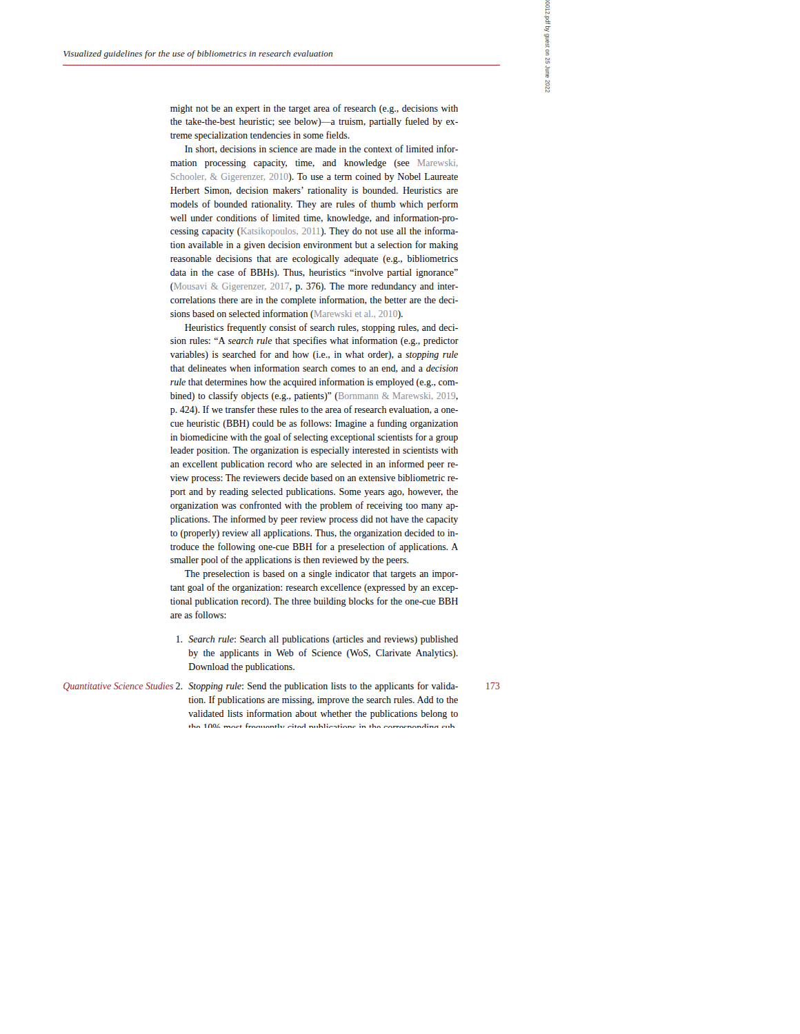Visualized guidelines for the use of bibliometrics in research evaluation
might not be an expert in the target area of research (e.g., decisions with the take-the-best heuristic; see below)—a truism, partially fueled by extreme specialization tendencies in some fields.
In short, decisions in science are made in the context of limited information processing capacity, time, and knowledge (see Marewski, Schooler, & Gigerenzer, 2010). To use a term coined by Nobel Laureate Herbert Simon, decision makers’ rationality is bounded. Heuristics are models of bounded rationality. They are rules of thumb which perform well under conditions of limited time, knowledge, and information-processing capacity (Katsikopoulos, 2011). They do not use all the information available in a given decision environment but a selection for making reasonable decisions that are ecologically adequate (e.g., bibliometrics data in the case of BBHs). Thus, heuristics “involve partial ignorance” (Mousavi & Gigerenzer, 2017, p. 376). The more redundancy and intercorrelations there are in the complete information, the better are the decisions based on selected information (Marewski et al., 2010).
Heuristics frequently consist of search rules, stopping rules, and decision rules: “A search rule that specifies what information (e.g., predictor variables) is searched for and how (i.e., in what order), a stopping rule that delineates when information search comes to an end, and a decision rule that determines how the acquired information is employed (e.g., combined) to classify objects (e.g., patients)” (Bornmann & Marewski, 2019, p. 424). If we transfer these rules to the area of research evaluation, a one-cue heuristic (BBH) could be as follows: Imagine a funding organization in biomedicine with the goal of selecting exceptional scientists for a group leader position. The organization is especially interested in scientists with an excellent publication record who are selected in an informed peer review process: The reviewers decide based on an extensive bibliometric report and by reading selected publications. Some years ago, however, the organization was confronted with the problem of receiving too many applications. The informed by peer review process did not have the capacity to (properly) review all applications. Thus, the organization decided to introduce the following one-cue BBH for a preselection of applications. A smaller pool of the applications is then reviewed by the peers.
The preselection is based on a single indicator that targets an important goal of the organization: research excellence (expressed by an exceptional publication record). The three building blocks for the one-cue BBH are as follows:
Search rule: Search all publications (articles and reviews) published by the applicants in Web of Science (WoS, Clarivate Analytics). Download the publications.
Stopping rule: Send the publication lists to the applicants for validation. If publications are missing, improve the search rules. Add to the validated lists information about whether the publications belong to the 10% most frequently cited publications in the corresponding subject category and publication year (i.e., whether they are highly cited publications).
Decision rule: Divide the number of highly cited publications by the number of years since publishing the first publication (to generate age-normalized numbers: see Bornmann & Marx, 2014). Sort the applicants by the age-normalized number of highly cited publications in descending order and select the top x% of applicants. These are the applicants for reviewing by the peers.
The organization involved scientometric experts, experts from biomedicine, and representatives of the organization to (empirically) check that the BBH fulfills the desired objective. The BBH is annually evaluated as to whether it should be improved (reformulated) or not.
Downloaded from http://direct.mit.edu/qss/article-pdf/1/1/171/1760848/qss_a_00012.pdf by guest on 25 June 2022
Quantitative Science Studies
173